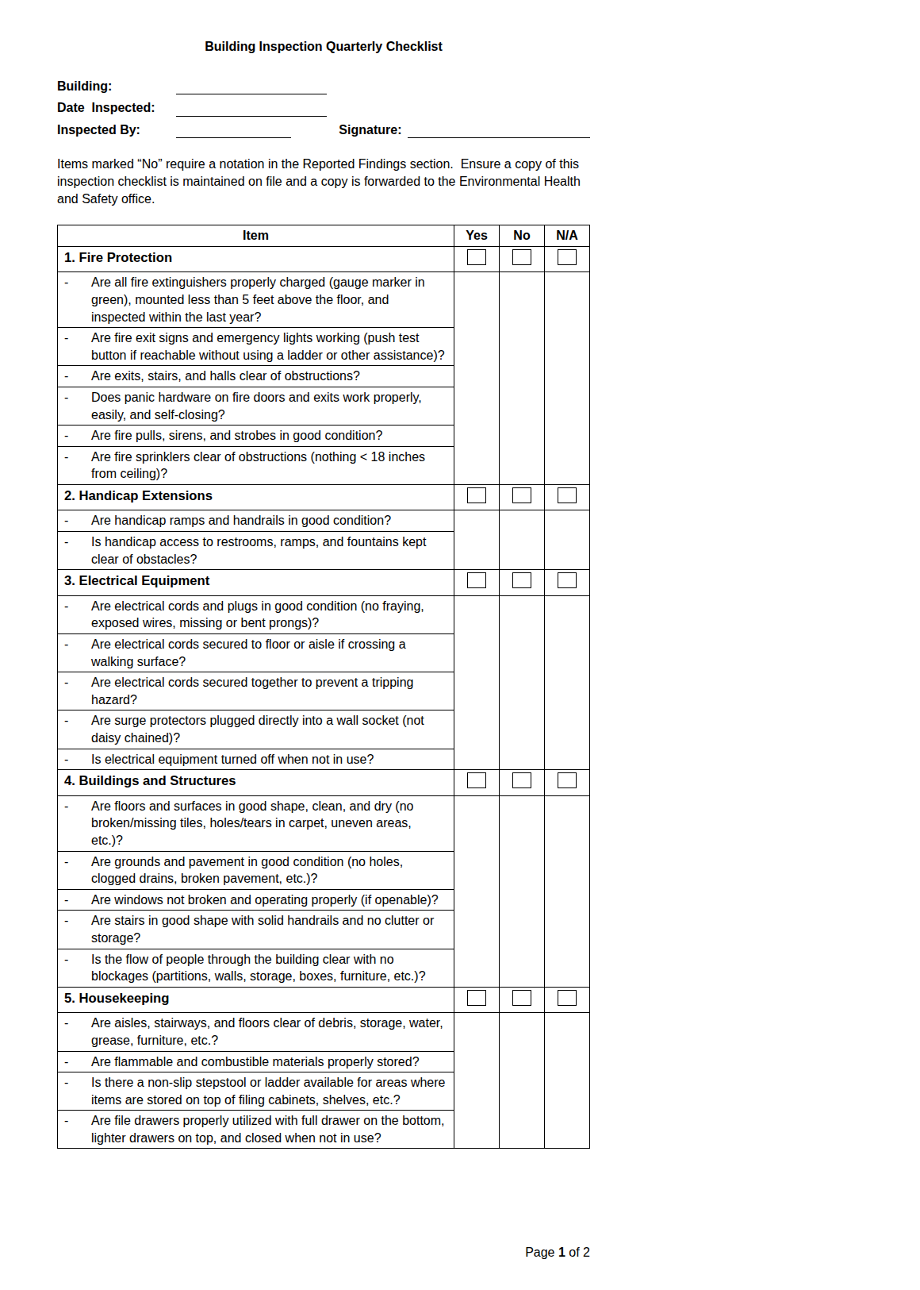Building Inspection Quarterly Checklist
Building:
Date Inspected:
Inspected By: Signature:
Items marked “No” require a notation in the Reported Findings section. Ensure a copy of this inspection checklist is maintained on file and a copy is forwarded to the Environmental Health and Safety office.
| Item | Yes | No | N/A |
| --- | --- | --- | --- |
| 1. Fire Protection | | | |
| - Are all fire extinguishers properly charged (gauge marker in green), mounted less than 5 feet above the floor, and inspected within the last year? | | | |
| - Are fire exit signs and emergency lights working (push test button if reachable without using a ladder or other assistance)? | | | |
| - Are exits, stairs, and halls clear of obstructions? | | | |
| - Does panic hardware on fire doors and exits work properly, easily, and self-closing? | | | |
| - Are fire pulls, sirens, and strobes in good condition? | | | |
| - Are fire sprinklers clear of obstructions (nothing < 18 inches from ceiling)? | | | |
| 2. Handicap Extensions | | | |
| - Are handicap ramps and handrails in good condition? | | | |
| - Is handicap access to restrooms, ramps, and fountains kept clear of obstacles? | | | |
| 3. Electrical Equipment | | | |
| - Are electrical cords and plugs in good condition (no fraying, exposed wires, missing or bent prongs)? | | | |
| - Are electrical cords secured to floor or aisle if crossing a walking surface? | | | |
| - Are electrical cords secured together to prevent a tripping hazard? | | | |
| - Are surge protectors plugged directly into a wall socket (not daisy chained)? | | | |
| - Is electrical equipment turned off when not in use? | | | |
| 4. Buildings and Structures | | | |
| - Are floors and surfaces in good shape, clean, and dry (no broken/missing tiles, holes/tears in carpet, uneven areas, etc.)? | | | |
| - Are grounds and pavement in good condition (no holes, clogged drains, broken pavement, etc.)? | | | |
| - Are windows not broken and operating properly (if openable)? | | | |
| - Are stairs in good shape with solid handrails and no clutter or storage? | | | |
| - Is the flow of people through the building clear with no blockages (partitions, walls, storage, boxes, furniture, etc.)? | | | |
| 5. Housekeeping | | | |
| - Are aisles, stairways, and floors clear of debris, storage, water, grease, furniture, etc.? | | | |
| - Are flammable and combustible materials properly stored? | | | |
| - Is there a non-slip stepstool or ladder available for areas where items are stored on top of filing cabinets, shelves, etc.? | | | |
| - Are file drawers properly utilized with full drawer on the bottom, lighter drawers on top, and closed when not in use? | | | |
Page 1 of 2